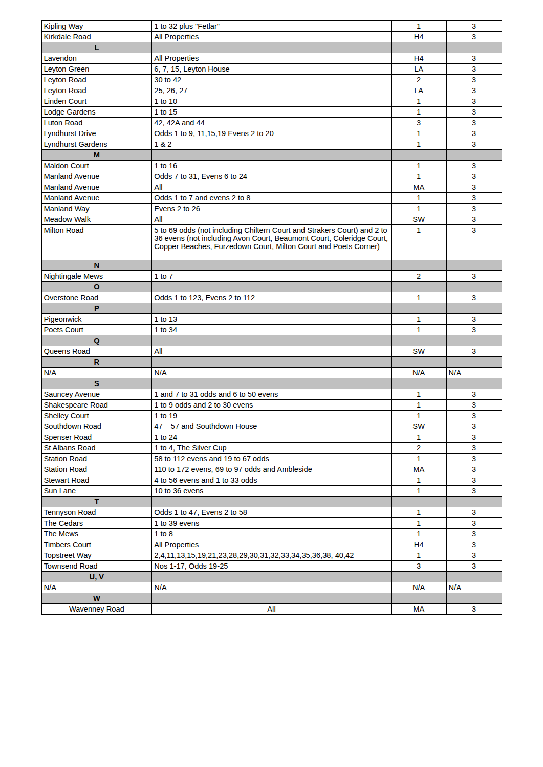| Kipling Way | 1 to 32 plus "Fetlar" | 1 | 3 |
| Kirkdale Road | All Properties | H4 | 3 |
| L | | | |
| Lavendon | All Properties | H4 | 3 |
| Leyton Green | 6, 7, 15, Leyton House | LA | 3 |
| Leyton Road | 30 to 42 | 2 | 3 |
| Leyton Road | 25, 26, 27 | LA | 3 |
| Linden Court | 1 to 10 | 1 | 3 |
| Lodge Gardens | 1 to 15 | 1 | 3 |
| Luton Road | 42, 42A and 44 | 3 | 3 |
| Lyndhurst Drive | Odds 1 to 9, 11,15,19 Evens 2 to 20 | 1 | 3 |
| Lyndhurst Gardens | 1 & 2 | 1 | 3 |
| M | | | |
| Maldon Court | 1 to 16 | 1 | 3 |
| Manland Avenue | Odds 7 to 31, Evens 6 to 24 | 1 | 3 |
| Manland Avenue | All | MA | 3 |
| Manland Avenue | Odds 1 to 7 and evens 2 to 8 | 1 | 3 |
| Manland Way | Evens 2 to 26 | 1 | 3 |
| Meadow Walk | All | SW | 3 |
| Milton Road | 5 to 69 odds (not including Chiltern Court and Strakers Court) and 2 to 36 evens (not including Avon Court, Beaumont Court, Coleridge Court, Copper Beaches, Furzedown Court, Milton Court and Poets Corner) | 1 | 3 |
| N | | | |
| Nightingale Mews | 1 to 7 | 2 | 3 |
| O | | | |
| Overstone Road | Odds 1 to 123, Evens 2 to 112 | 1 | 3 |
| P | | | |
| Pigeonwick | 1 to 13 | 1 | 3 |
| Poets Court | 1 to 34 | 1 | 3 |
| Q | | | |
| Queens Road | All | SW | 3 |
| R | | | |
| N/A | N/A | N/A | N/A |
| S | | | |
| Sauncey Avenue | 1 and 7 to 31 odds and 6 to 50 evens | 1 | 3 |
| Shakespeare Road | 1 to 9 odds and 2 to 30 evens | 1 | 3 |
| Shelley Court | 1 to 19 | 1 | 3 |
| Southdown Road | 47 – 57 and Southdown House | SW | 3 |
| Spenser Road | 1 to 24 | 1 | 3 |
| St Albans Road | 1 to 4, The Silver Cup | 2 | 3 |
| Station Road | 58 to 112 evens and 19 to 67 odds | 1 | 3 |
| Station Road | 110 to 172 evens, 69 to 97 odds and Ambleside | MA | 3 |
| Stewart Road | 4 to 56 evens and 1 to 33 odds | 1 | 3 |
| Sun Lane | 10 to 36 evens | 1 | 3 |
| T | | | |
| Tennyson Road | Odds 1 to 47, Evens 2 to 58 | 1 | 3 |
| The Cedars | 1 to 39 evens | 1 | 3 |
| The Mews | 1 to 8 | 1 | 3 |
| Timbers Court | All Properties | H4 | 3 |
| Topstreet Way | 2,4,11,13,15,19,21,23,28,29,30,31,32,33,34,35,36,38, 40,42 | 1 | 3 |
| Townsend Road | Nos 1-17, Odds 19-25 | 3 | 3 |
| U, V | | | |
| N/A | N/A | N/A | N/A |
| W | | | |
| Wavenney Road | All | MA | 3 |